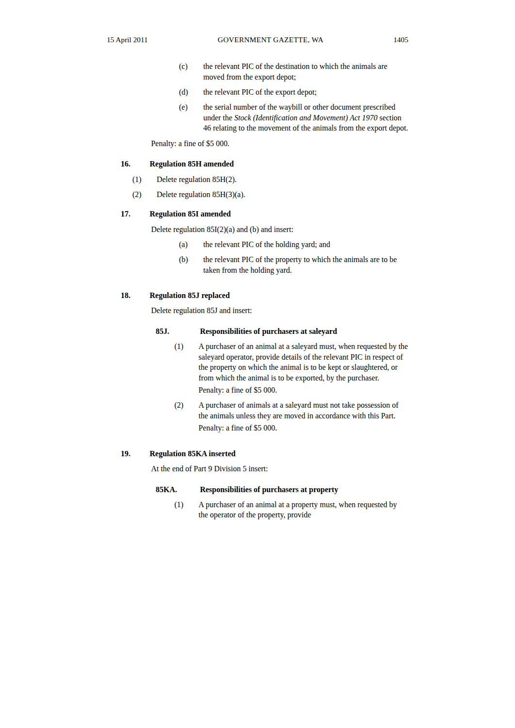15 April 2011
GOVERNMENT GAZETTE, WA
1405
(c)
the relevant PIC of the destination to which the animals are moved from the export depot;
(d)
the relevant PIC of the export depot;
(e)
the serial number of the waybill or other document prescribed under the Stock (Identification and Movement) Act 1970 section 46 relating to the movement of the animals from the export depot.
Penalty: a fine of $5 000.
16.
Regulation 85H amended
(1)
Delete regulation 85H(2).
(2)
Delete regulation 85H(3)(a).
17.
Regulation 85I amended
Delete regulation 85I(2)(a) and (b) and insert:
(a)
the relevant PIC of the holding yard; and
(b)
the relevant PIC of the property to which the animals are to be taken from the holding yard.
18.
Regulation 85J replaced
Delete regulation 85J and insert:
85J.
Responsibilities of purchasers at saleyard
(1)
A purchaser of an animal at a saleyard must, when requested by the saleyard operator, provide details of the relevant PIC in respect of the property on which the animal is to be kept or slaughtered, or from which the animal is to be exported, by the purchaser.
Penalty: a fine of $5 000.
(2)
A purchaser of animals at a saleyard must not take possession of the animals unless they are moved in accordance with this Part.
Penalty: a fine of $5 000.
19.
Regulation 85KA inserted
At the end of Part 9 Division 5 insert:
85KA.
Responsibilities of purchasers at property
(1)
A purchaser of an animal at a property must, when requested by the operator of the property, provide